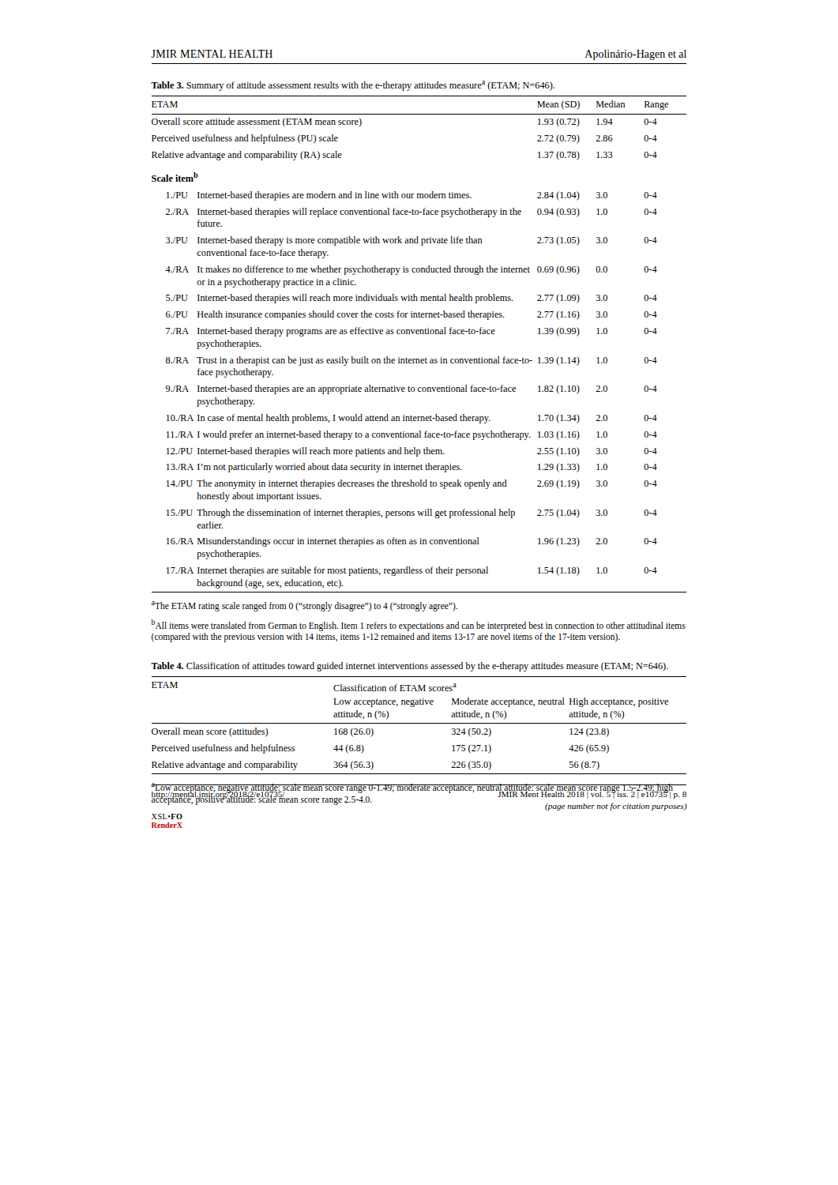JMIR MENTAL HEALTH
Apolinário-Hagen et al
Table 3. Summary of attitude assessment results with the e-therapy attitudes measurea (ETAM; N=646).
| ETAM | Mean (SD) | Median | Range |
| --- | --- | --- | --- |
| Overall score attitude assessment (ETAM mean score) | 1.93 (0.72) | 1.94 | 0-4 |
| Perceived usefulness and helpfulness (PU) scale | 2.72 (0.79) | 2.86 | 0-4 |
| Relative advantage and comparability (RA) scale | 1.37 (0.78) | 1.33 | 0-4 |
| Scale item b |
| 1./PU | Internet-based therapies are modern and in line with our modern times. | 2.84 (1.04) | 3.0 | 0-4 |
| 2./RA | Internet-based therapies will replace conventional face-to-face psychotherapy in the future. | 0.94 (0.93) | 1.0 | 0-4 |
| 3./PU | Internet-based therapy is more compatible with work and private life than conventional face-to-face therapy. | 2.73 (1.05) | 3.0 | 0-4 |
| 4./RA | It makes no difference to me whether psychotherapy is conducted through the internet or in a psychotherapy practice in a clinic. | 0.69 (0.96) | 0.0 | 0-4 |
| 5./PU | Internet-based therapies will reach more individuals with mental health problems. | 2.77 (1.09) | 3.0 | 0-4 |
| 6./PU | Health insurance companies should cover the costs for internet-based therapies. | 2.77 (1.16) | 3.0 | 0-4 |
| 7./RA | Internet-based therapy programs are as effective as conventional face-to-face psychotherapies. | 1.39 (0.99) | 1.0 | 0-4 |
| 8./RA | Trust in a therapist can be just as easily built on the internet as in conventional face-to-face psychotherapy. | 1.39 (1.14) | 1.0 | 0-4 |
| 9./RA | Internet-based therapies are an appropriate alternative to conventional face-to-face psychotherapy. | 1.82 (1.10) | 2.0 | 0-4 |
| 10./RA | In case of mental health problems, I would attend an internet-based therapy. | 1.70 (1.34) | 2.0 | 0-4 |
| 11./RA | I would prefer an internet-based therapy to a conventional face-to-face psychotherapy. | 1.03 (1.16) | 1.0 | 0-4 |
| 12./PU | Internet-based therapies will reach more patients and help them. | 2.55 (1.10) | 3.0 | 0-4 |
| 13./RA | I’m not particularly worried about data security in internet therapies. | 1.29 (1.33) | 1.0 | 0-4 |
| 14./PU | The anonymity in internet therapies decreases the threshold to speak openly and honestly about important issues. | 2.69 (1.19) | 3.0 | 0-4 |
| 15./PU | Through the dissemination of internet therapies, persons will get professional help earlier. | 2.75 (1.04) | 3.0 | 0-4 |
| 16./RA | Misunderstandings occur in internet therapies as often as in conventional psychotherapies. | 1.96 (1.23) | 2.0 | 0-4 |
| 17./RA | Internet therapies are suitable for most patients, regardless of their personal background (age, sex, education, etc). | 1.54 (1.18) | 1.0 | 0-4 |
aThe ETAM rating scale ranged from 0 (“strongly disagree”) to 4 (“strongly agree”).
bAll items were translated from German to English. Item 1 refers to expectations and can be interpreted best in connection to other attitudinal items (compared with the previous version with 14 items, items 1-12 remained and items 13-17 are novel items of the 17-item version).
Table 4. Classification of attitudes toward guided internet interventions assessed by the e-therapy attitudes measure (ETAM; N=646).
| ETAM | Classification of ETAM scores a |
| --- | --- |
| | Low acceptance, negative attitude, n (%) | Moderate acceptance, neutral attitude, n (%) | High acceptance, positive attitude, n (%) |
| Overall mean score (attitudes) | 168 (26.0) | 324 (50.2) | 124 (23.8) |
| Perceived usefulness and helpfulness | 44 (6.8) | 175 (27.1) | 426 (65.9) |
| Relative advantage and comparability | 364 (56.3) | 226 (35.0) | 56 (8.7) |
aLow acceptance, negative attitude: scale mean score range 0-1.49; moderate acceptance, neutral attitude: scale mean score range 1.5-2.49; high acceptance, positive attitude: scale mean score range 2.5-4.0.
http://mental.jmir.org/2018/2/e10735/
JMIR Ment Health 2018 | vol. 5 | iss. 2 | e10735 | p. 8
(page number not for citation purposes)
XSL•FO
RenderX